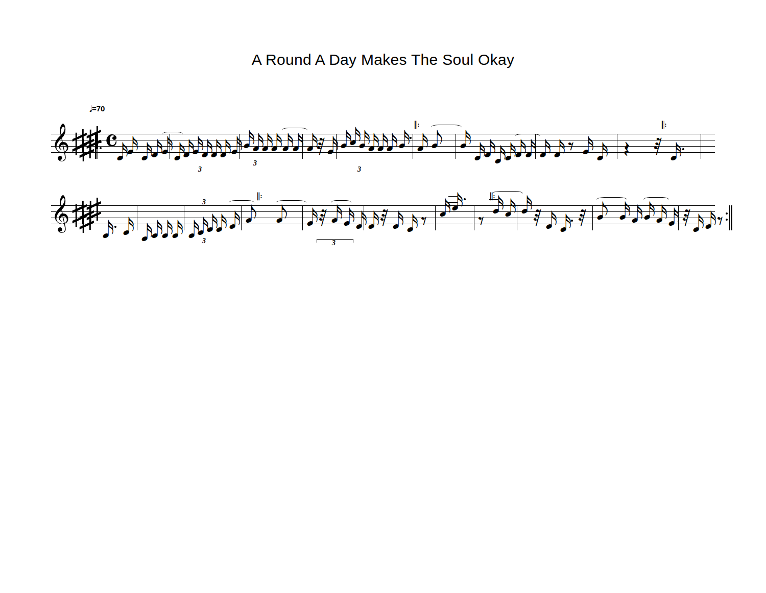A Round A Day Makes The Soul Okay
𝅘𝅥=70
𝄞
♯
♯
♯
𝄴
𝄆
𝄆
𝅘𝅥𝅯
𝅘𝅥𝅯
𝅘𝅥𝅯
𝅘𝅥𝅯
𝅘𝅥𝅯
𝅘𝅥𝅯
𝅘𝅥𝅯
𝅘𝅥𝅯
𝅘𝅥𝅯
𝅘𝅥𝅯
𝅘𝅥𝅯
3
𝅘𝅥𝅯
𝅘𝅥𝅯
𝅘𝅥𝅯
𝅘𝅥𝅯
𝅘𝅥𝅯
3
𝅘𝅥𝅯
𝅘𝅥𝅯
𝅘𝅥𝅯
𝅀
𝅘𝅥𝅯
𝅘𝅥𝅯
𝅘𝅥𝅯
𝅘𝅥𝅯
𝅘𝅥𝅯
𝅘𝅥𝅯
𝅘𝅥𝅯
3
𝅘𝅥𝅯
𝅘𝅥𝅯
𝅘𝅥𝅮
𝅘𝅥𝅯
𝅘𝅥𝅯
𝅘𝅥𝅯
𝅘𝅥𝅯
𝅘𝅥𝅯
𝅘𝅥𝅯
𝅘𝅥𝅯
𝅘𝅥𝅯
𝅘𝅥𝅯
𝄾
𝅘𝅥𝅯
𝅘𝅥𝅯
𝄽
𝅀
𝅘𝅥𝅯
𝄞
♯
♯
♯
𝄆
𝄆
𝅘𝅥𝅯
𝅘𝅥𝅯
𝅘𝅥𝅯
𝅘𝅥𝅯
𝅘𝅥𝅯
𝅘𝅥𝅯
𝅘𝅥𝅯
𝅘𝅥𝅯
𝅘𝅥𝅯
𝅘𝅥𝅯
3
3
𝅘𝅥𝅯
𝅘𝅥𝅮
𝅘𝅥𝅮
𝅘𝅥𝅯
𝅀
𝅘𝅥𝅯
𝅘𝅥𝅯
𝅘𝅥𝅯
3
𝅘𝅥𝅯
𝅀
𝅘𝅥𝅯
𝅘𝅥𝅯
𝄾
𝅘𝅥𝅯
𝅘𝅥𝅯
𝄾
𝅘𝅥𝅯
𝅘𝅥𝅯
𝅘𝅥𝅯
𝅀
𝅘𝅥𝅯
𝅘𝅥𝅯
𝅀
𝅘𝅥𝅮
𝅘𝅥𝅯
𝅘𝅥𝅯
𝅘𝅥𝅯
𝅘𝅥𝅯
𝅘𝅥𝅯
𝅀
𝅘𝅥𝅯
𝅘𝅥𝅯
𝄾